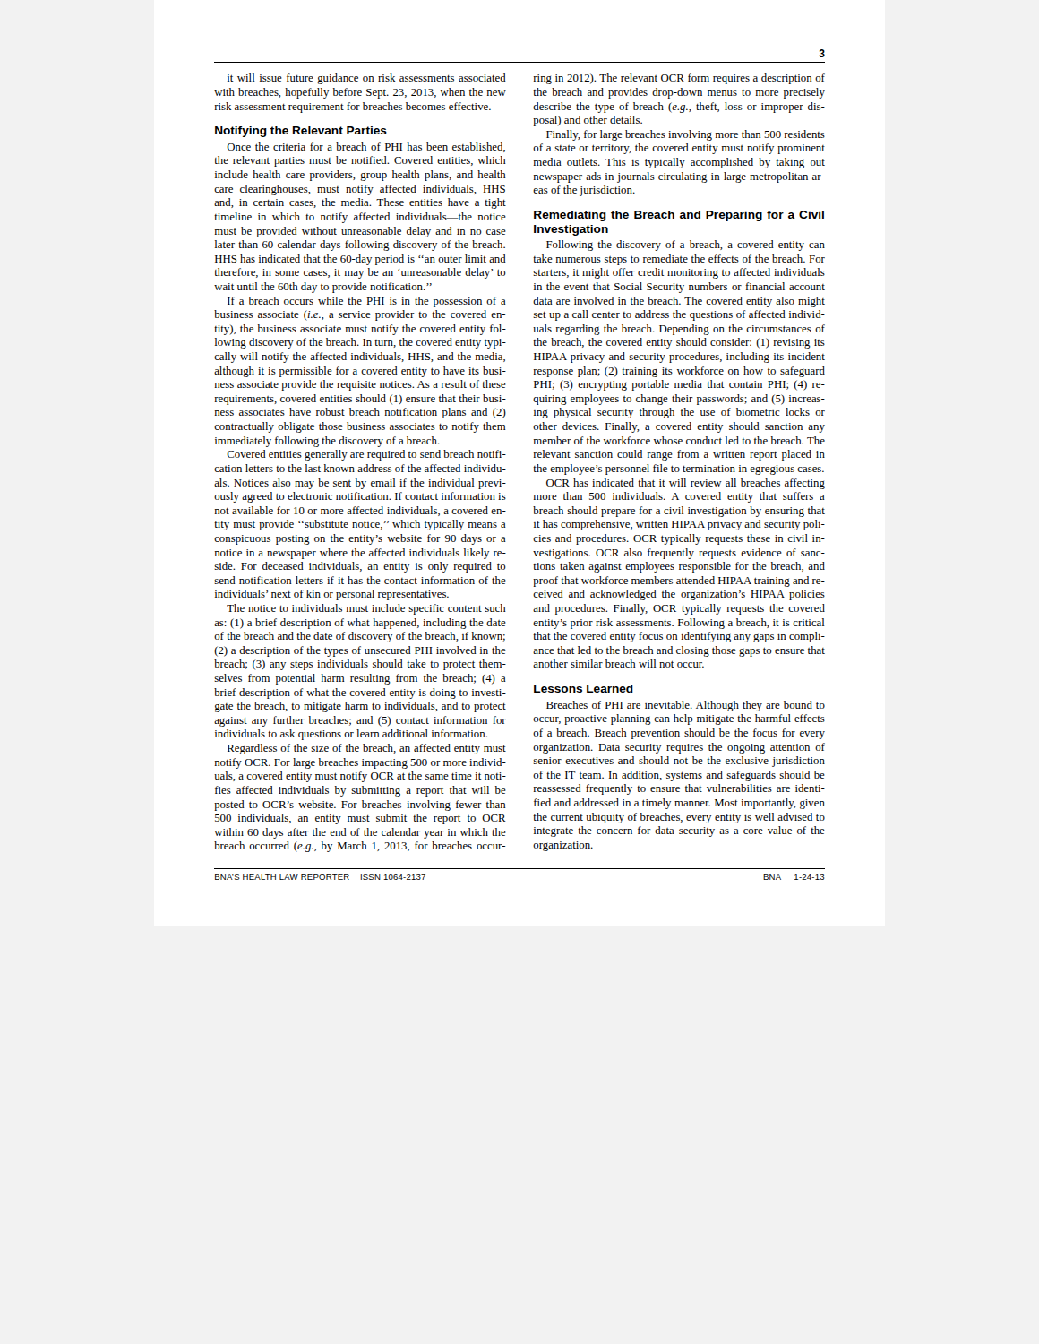3
it will issue future guidance on risk assessments associated with breaches, hopefully before Sept. 23, 2013, when the new risk assessment requirement for breaches becomes effective.
Notifying the Relevant Parties
Once the criteria for a breach of PHI has been established, the relevant parties must be notified. Covered entities, which include health care providers, group health plans, and health care clearinghouses, must notify affected individuals, HHS and, in certain cases, the media. These entities have a tight timeline in which to notify affected individuals—the notice must be provided without unreasonable delay and in no case later than 60 calendar days following discovery of the breach. HHS has indicated that the 60-day period is ‘‘an outer limit and therefore, in some cases, it may be an ‘unreasonable delay’ to wait until the 60th day to provide notification.’’
If a breach occurs while the PHI is in the possession of a business associate (i.e., a service provider to the covered entity), the business associate must notify the covered entity following discovery of the breach. In turn, the covered entity typically will notify the affected individuals, HHS, and the media, although it is permissible for a covered entity to have its business associate provide the requisite notices. As a result of these requirements, covered entities should (1) ensure that their business associates have robust breach notification plans and (2) contractually obligate those business associates to notify them immediately following the discovery of a breach.
Covered entities generally are required to send breach notification letters to the last known address of the affected individuals. Notices also may be sent by email if the individual previously agreed to electronic notification. If contact information is not available for 10 or more affected individuals, a covered entity must provide ‘‘substitute notice,’’ which typically means a conspicuous posting on the entity’s website for 90 days or a notice in a newspaper where the affected individuals likely reside. For deceased individuals, an entity is only required to send notification letters if it has the contact information of the individuals’ next of kin or personal representatives.
The notice to individuals must include specific content such as: (1) a brief description of what happened, including the date of the breach and the date of discovery of the breach, if known; (2) a description of the types of unsecured PHI involved in the breach; (3) any steps individuals should take to protect themselves from potential harm resulting from the breach; (4) a brief description of what the covered entity is doing to investigate the breach, to mitigate harm to individuals, and to protect against any further breaches; and (5) contact information for individuals to ask questions or learn additional information.
Regardless of the size of the breach, an affected entity must notify OCR. For large breaches impacting 500 or more individuals, a covered entity must notify OCR at the same time it notifies affected individuals by submitting a report that will be posted to OCR’s website. For breaches involving fewer than 500 individuals, an entity must submit the report to OCR within 60 days after the end of the calendar year in which the breach occurred (e.g., by March 1, 2013, for breaches occurring in 2012). The relevant OCR form requires a description of the breach and provides drop-down menus to more precisely describe the type of breach (e.g., theft, loss or improper disposal) and other details.
Finally, for large breaches involving more than 500 residents of a state or territory, the covered entity must notify prominent media outlets. This is typically accomplished by taking out newspaper ads in journals circulating in large metropolitan areas of the jurisdiction.
Remediating the Breach and Preparing for a Civil Investigation
Following the discovery of a breach, a covered entity can take numerous steps to remediate the effects of the breach. For starters, it might offer credit monitoring to affected individuals in the event that Social Security numbers or financial account data are involved in the breach. The covered entity also might set up a call center to address the questions of affected individuals regarding the breach. Depending on the circumstances of the breach, the covered entity should consider: (1) revising its HIPAA privacy and security procedures, including its incident response plan; (2) training its workforce on how to safeguard PHI; (3) encrypting portable media that contain PHI; (4) requiring employees to change their passwords; and (5) increasing physical security through the use of biometric locks or other devices. Finally, a covered entity should sanction any member of the workforce whose conduct led to the breach. The relevant sanction could range from a written report placed in the employee’s personnel file to termination in egregious cases.
OCR has indicated that it will review all breaches affecting more than 500 individuals. A covered entity that suffers a breach should prepare for a civil investigation by ensuring that it has comprehensive, written HIPAA privacy and security policies and procedures. OCR typically requests these in civil investigations. OCR also frequently requests evidence of sanctions taken against employees responsible for the breach, and proof that workforce members attended HIPAA training and received and acknowledged the organization’s HIPAA policies and procedures. Finally, OCR typically requests the covered entity’s prior risk assessments. Following a breach, it is critical that the covered entity focus on identifying any gaps in compliance that led to the breach and closing those gaps to ensure that another similar breach will not occur.
Lessons Learned
Breaches of PHI are inevitable. Although they are bound to occur, proactive planning can help mitigate the harmful effects of a breach. Breach prevention should be the focus for every organization. Data security requires the ongoing attention of senior executives and should not be the exclusive jurisdiction of the IT team. In addition, systems and safeguards should be reassessed frequently to ensure that vulnerabilities are identified and addressed in a timely manner. Most importantly, given the current ubiquity of breaches, every entity is well advised to integrate the concern for data security as a core value of the organization.
BNA’S HEALTH LAW REPORTER ISSN 1064-2137
BNA 1-24-13